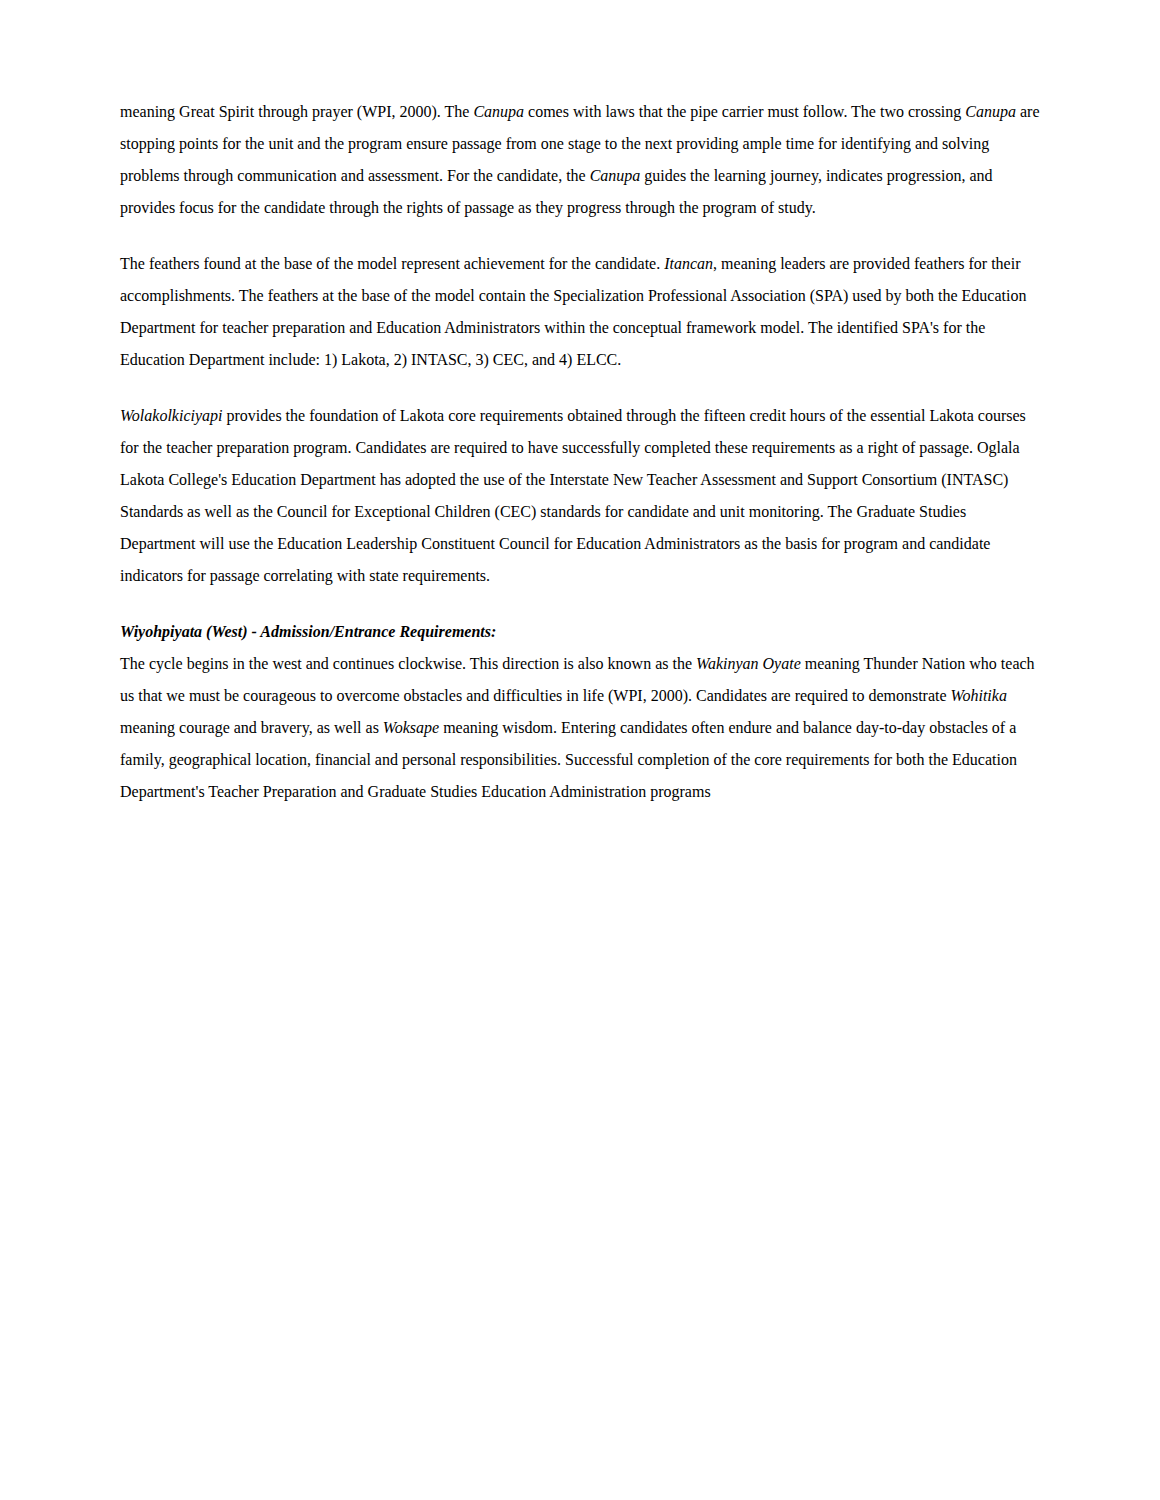meaning Great Spirit through prayer (WPI, 2000). The Canupa comes with laws that the pipe carrier must follow. The two crossing Canupa are stopping points for the unit and the program ensure passage from one stage to the next providing ample time for identifying and solving problems through communication and assessment. For the candidate, the Canupa guides the learning journey, indicates progression, and provides focus for the candidate through the rights of passage as they progress through the program of study.
The feathers found at the base of the model represent achievement for the candidate. Itancan, meaning leaders are provided feathers for their accomplishments. The feathers at the base of the model contain the Specialization Professional Association (SPA) used by both the Education Department for teacher preparation and Education Administrators within the conceptual framework model. The identified SPA's for the Education Department include: 1) Lakota, 2) INTASC, 3) CEC, and 4) ELCC.
Wolakolkiciyapi provides the foundation of Lakota core requirements obtained through the fifteen credit hours of the essential Lakota courses for the teacher preparation program. Candidates are required to have successfully completed these requirements as a right of passage. Oglala Lakota College's Education Department has adopted the use of the Interstate New Teacher Assessment and Support Consortium (INTASC) Standards as well as the Council for Exceptional Children (CEC) standards for candidate and unit monitoring. The Graduate Studies Department will use the Education Leadership Constituent Council for Education Administrators as the basis for program and candidate indicators for passage correlating with state requirements.
Wiyohpiyata (West) - Admission/Entrance Requirements:
The cycle begins in the west and continues clockwise. This direction is also known as the Wakinyan Oyate meaning Thunder Nation who teach us that we must be courageous to overcome obstacles and difficulties in life (WPI, 2000). Candidates are required to demonstrate Wohitika meaning courage and bravery, as well as Woksape meaning wisdom. Entering candidates often endure and balance day-to-day obstacles of a family, geographical location, financial and personal responsibilities. Successful completion of the core requirements for both the Education Department's Teacher Preparation and Graduate Studies Education Administration programs